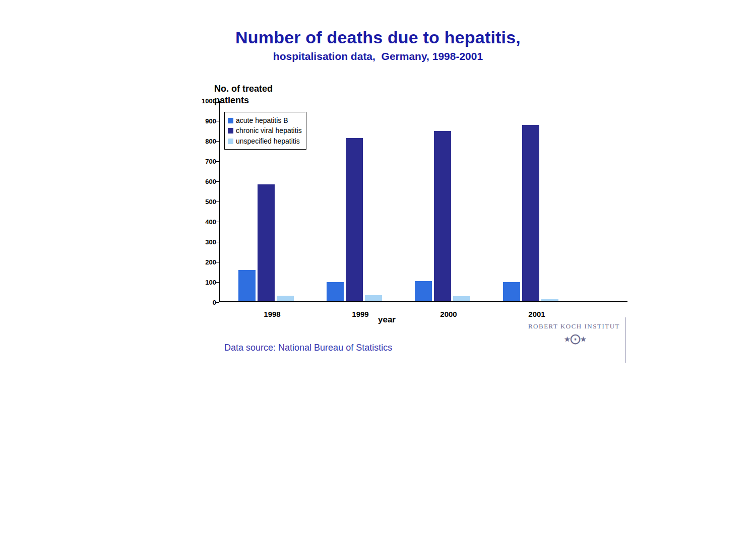Number of deaths due to hepatitis,
hospitalisation data, Germany, 1998-2001
No. of treated
patients
1000
900
800
700
600
500
400
300
200
100
0
acute hepatitis B
chronic viral hepatitis
unspecified hepatitis
1998
1999
2000
2001
year
Data source: National Bureau of Statistics
ROBERT KOCH INSTITUT
⋆⊙⋆